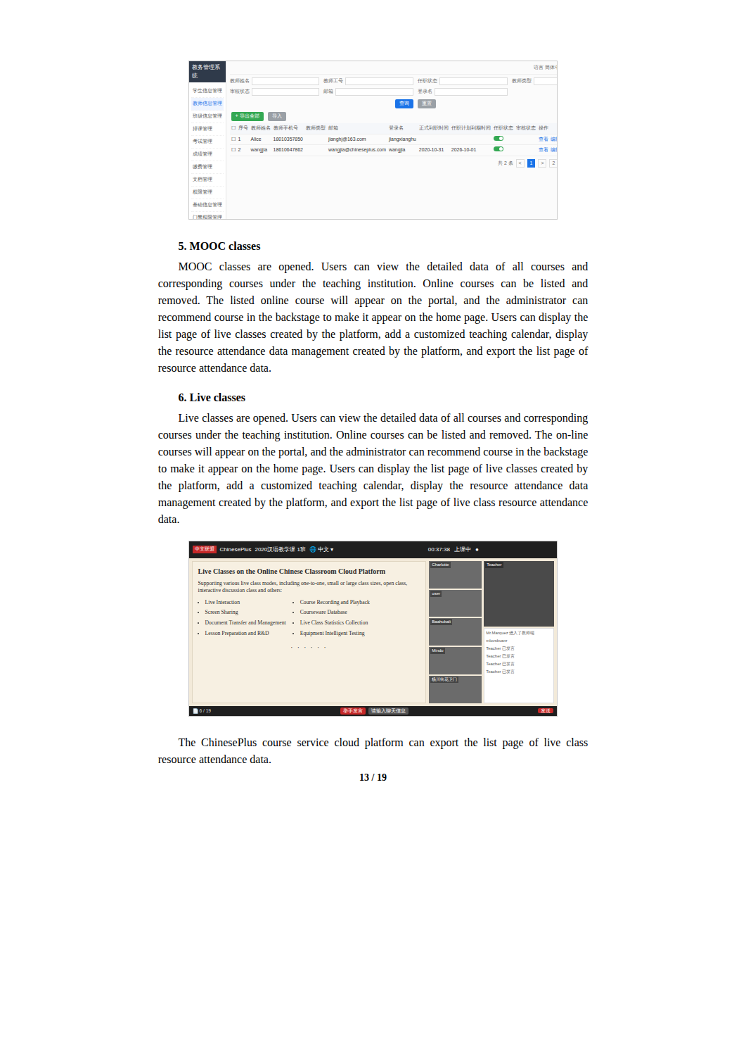教务管理系统
学生信息管理
教师信息管理
班级信息管理
排课管理
考试管理
成绩管理
缴费管理
文档管理
权限管理
基础信息管理
门禁权限管理
活动管理
资源库管理
语言 简体中文 ▾ 管理员 退出
教师姓名
教师工号
任职状态
教师类型
审核状态
邮箱
登录名
查询 重置
+ 导出全部 导入
| ☐ | 序号 | 教师姓名 | 教师手机号 | 教师类型 | 邮箱 | 登录名 | 正式到职时间 | 任职计划到期时间 | 任职状态 | 审核状态 | 操作 |
| --- | --- | --- | --- | --- | --- | --- | --- | --- | --- | --- | --- |
| ☐ | 1 | Alice | 18010357850 | | jianghj@163.com | jiangxianghu | | | | | 查看 编辑 预览详情 删除 |
| ☐ | 2 | wangjia | 18610647862 | | wangjia@chineseplus.com | wangjia | 2020-10-31 | 2026-10-01 | | | 查看 编辑 预览详情 删除 |
共 2 条 < 1 > 2 条/页 1 页
5. MOOC classes
MOOC classes are opened. Users can view the detailed data of all courses and corresponding courses under the teaching institution. Online courses can be listed and removed. The listed online course will appear on the portal, and the administrator can recommend course in the backstage to make it appear on the home page. Users can display the list page of live classes created by the platform, add a customized teaching calendar, display the resource attendance data management created by the platform, and export the list page of resource attendance data.
6. Live classes
Live classes are opened. Users can view the detailed data of all courses and corresponding courses under the teaching institution. Online courses can be listed and removed. The on-line courses will appear on the portal, and the administrator can recommend course in the backstage to make it appear on the home page. Users can display the list page of live classes created by the platform, add a customized teaching calendar, display the resource attendance data management created by the platform, and export the list page of live class resource attendance data.
中文联盟 ChinesePlus 2020汉语教学课 1班 🌐 中文 ▾
00:37:38 上课中 ●
Live Classes on the Online Chinese Classroom Cloud Platform
Supporting various live class modes, including one-to-one, small or large class sizes, open class, interactive discussion class and others:
Live Interaction
Screen Sharing
Document Transfer and Management
Lesson Preparation and R&D
Course Recording and Playback
Courseware Database
Live Class Statistics Collection
Equipment Intelligent Testing
· · · · · ·
Charlotte
user
Baahubali
Mindo
杨川街花卫门
Teacher
Mr.Marquez 进入了教师端
mlovskvanr
Teacher 已发言
Teacher 已发言
Teacher 已发言
Teacher 已发言
📄 6 / 19
举手发言 请输入聊天信息
发送
The ChinesePlus course service cloud platform can export the list page of live class resource attendance data.
13 / 19